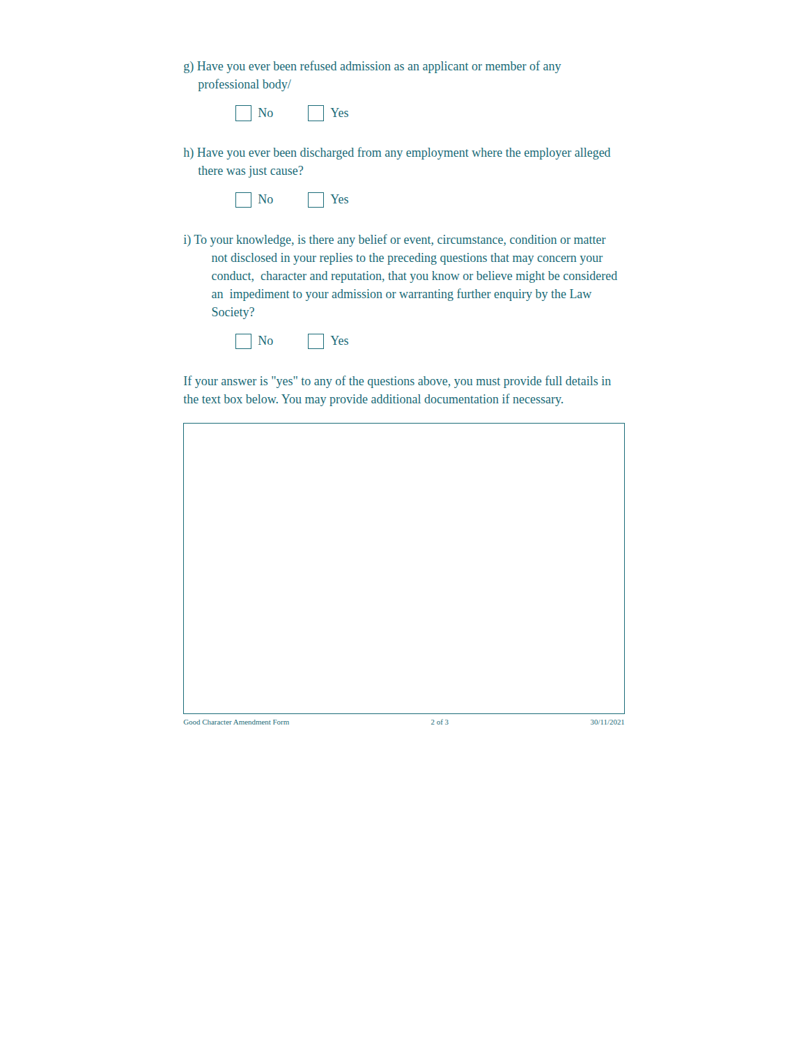g) Have you ever been refused admission as an applicant or member of any professional body/
No Yes
h) Have you ever been discharged from any employment where the employer alleged there was just cause?
No Yes
i) To your knowledge, is there any belief or event, circumstance, condition or matter not disclosed in your replies to the preceding questions that may concern your conduct, character and reputation, that you know or believe might be considered an impediment to your admission or warranting further enquiry by the Law Society?
No Yes
If your answer is "yes" to any of the questions above, you must provide full details in the text box below. You may provide additional documentation if necessary.
Good Character Amendment Form 2 of 3 30/11/2021